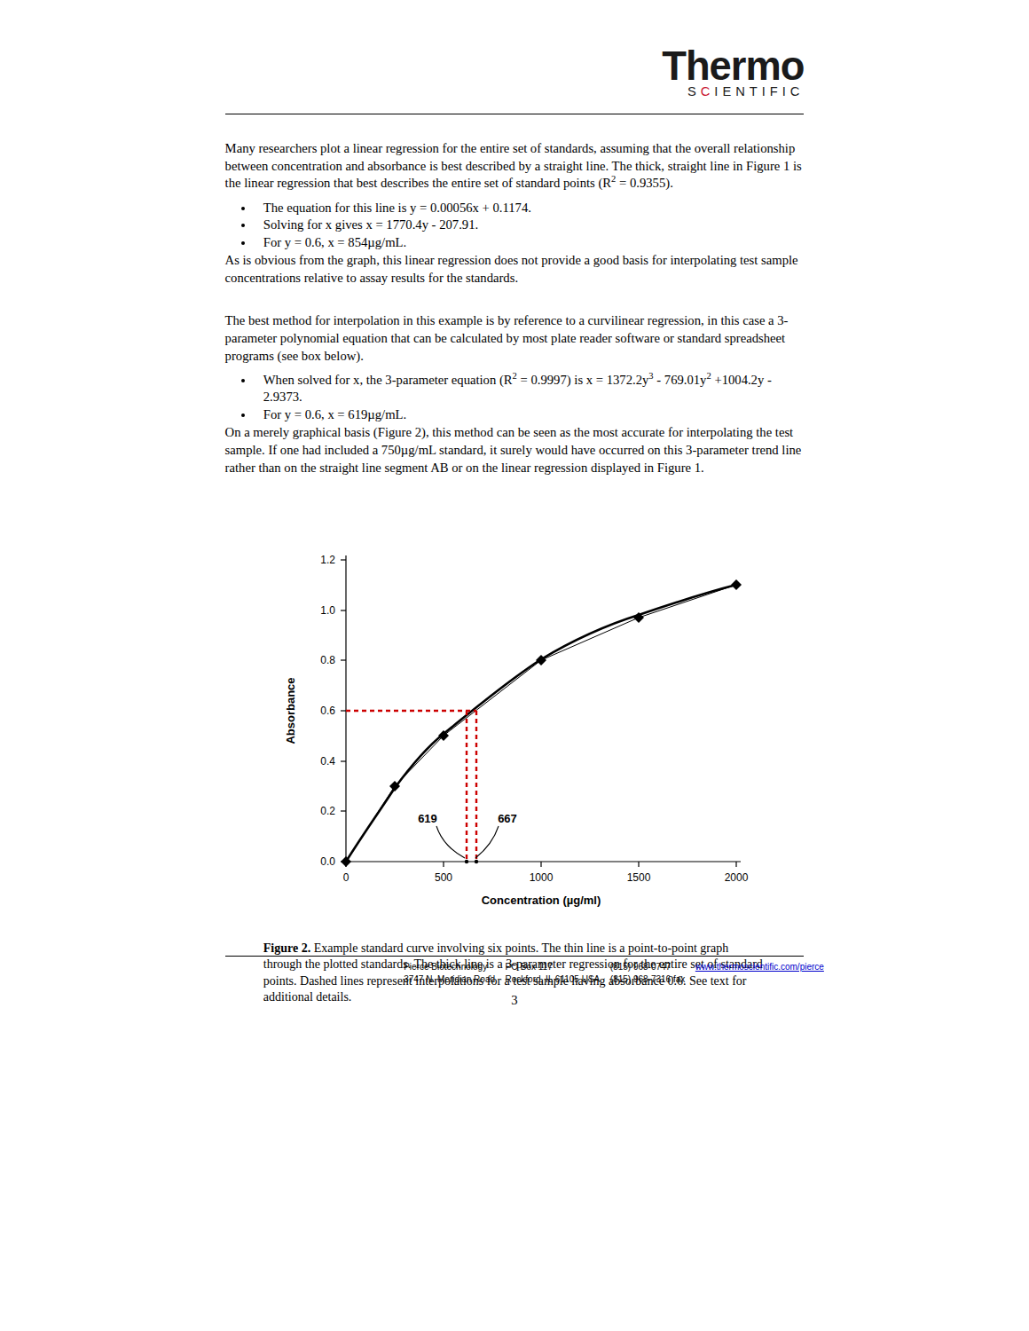Thermo
SCIENTIFIC
Many researchers plot a linear regression for the entire set of standards, assuming that the overall relationship between concentration and absorbance is best described by a straight line. The thick, straight line in Figure 1 is the linear regression that best describes the entire set of standard points (R2 = 0.9355).
The equation for this line is y = 0.00056x + 0.1174.
Solving for x gives x = 1770.4y - 207.91.
For y = 0.6, x = 854µg/mL.
As is obvious from the graph, this linear regression does not provide a good basis for interpolating test sample concentrations relative to assay results for the standards.
The best method for interpolation in this example is by reference to a curvilinear regression, in this case a 3-parameter polynomial equation that can be calculated by most plate reader software or standard spreadsheet programs (see box below).
When solved for x, the 3-parameter equation (R2 = 0.9997) is x = 1372.2y3 - 769.01y2 +1004.2y - 2.9373.
For y = 0.6, x = 619µg/mL.
On a merely graphical basis (Figure 2), this method can be seen as the most accurate for interpolating the test sample. If one had included a 750µg/mL standard, it surely would have occurred on this 3-parameter trend line rather than on the straight line segment AB or on the linear regression displayed in Figure 1.
1.2 1.0 0.8 0.6 0.4 0.2 0.0 0 500 1000 1500 2000 Concentration (µg/ml) Absorbance 619 667
Figure 2. Example standard curve involving six points. The thin line is a point-to-point graph through the plotted standards. The thick line is a 3-parameter regression for the entire set of standard points. Dashed lines represent interpolations for a test sample having absorbance 0.6. See text for additional details.
| Pierce Biotechnology | PO Box 117 | (815) 968-0747 | www.thermoscientific.com/pierce |
| 3747 N. Meridian Road | Rockford, IL 61105 USA | (815) 968-7316 fax | |
3